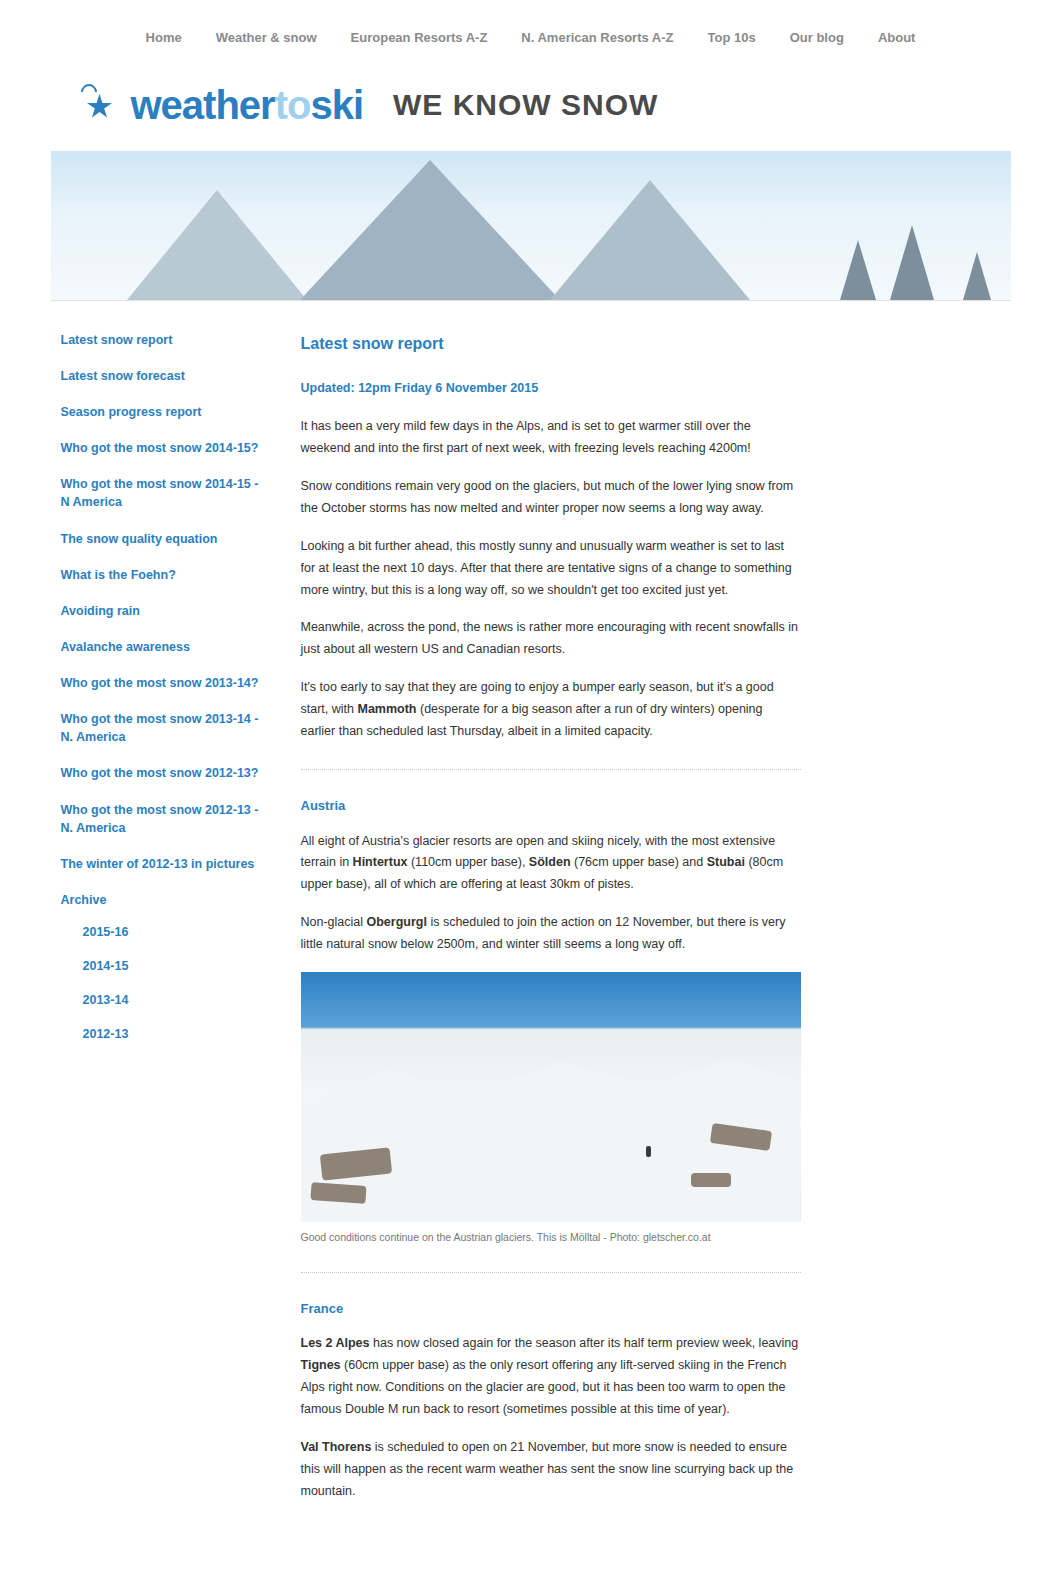Home
Weather & snow
European Resorts A-Z
N. American Resorts A-Z
Top 10s
Our blog
About
weather to ski
WE KNOW SNOW
Latest snow report
Latest snow forecast
Season progress report
Who got the most snow 2014-15?
Who got the most snow 2014-15 - N America
The snow quality equation
What is the Foehn?
Avoiding rain
Avalanche awareness
Who got the most snow 2013-14?
Who got the most snow 2013-14 - N. America
Who got the most snow 2012-13?
Who got the most snow 2012-13 - N. America
The winter of 2012-13 in pictures
Archive
2015-16
2014-15
2013-14
2012-13
Latest snow report
Updated: 12pm Friday 6 November 2015
It has been a very mild few days in the Alps, and is set to get warmer still over the weekend and into the first part of next week, with freezing levels reaching 4200m!
Snow conditions remain very good on the glaciers, but much of the lower lying snow from the October storms has now melted and winter proper now seems a long way away.
Looking a bit further ahead, this mostly sunny and unusually warm weather is set to last for at least the next 10 days. After that there are tentative signs of a change to something more wintry, but this is a long way off, so we shouldn't get too excited just yet.
Meanwhile, across the pond, the news is rather more encouraging with recent snowfalls in just about all western US and Canadian resorts.
It's too early to say that they are going to enjoy a bumper early season, but it's a good start, with Mammoth (desperate for a big season after a run of dry winters) opening earlier than scheduled last Thursday, albeit in a limited capacity.
Austria
All eight of Austria's glacier resorts are open and skiing nicely, with the most extensive terrain in Hintertux (110cm upper base), Sölden (76cm upper base) and Stubai (80cm upper base), all of which are offering at least 30km of pistes.
Non-glacial Obergurgl is scheduled to join the action on 12 November, but there is very little natural snow below 2500m, and winter still seems a long way off.
Good conditions continue on the Austrian glaciers. This is Mölltal - Photo: gletscher.co.at
France
Les 2 Alpes has now closed again for the season after its half term preview week, leaving Tignes (60cm upper base) as the only resort offering any lift-served skiing in the French Alps right now. Conditions on the glacier are good, but it has been too warm to open the famous Double M run back to resort (sometimes possible at this time of year).
Val Thorens is scheduled to open on 21 November, but more snow is needed to ensure this will happen as the recent warm weather has sent the snow line scurrying back up the mountain.